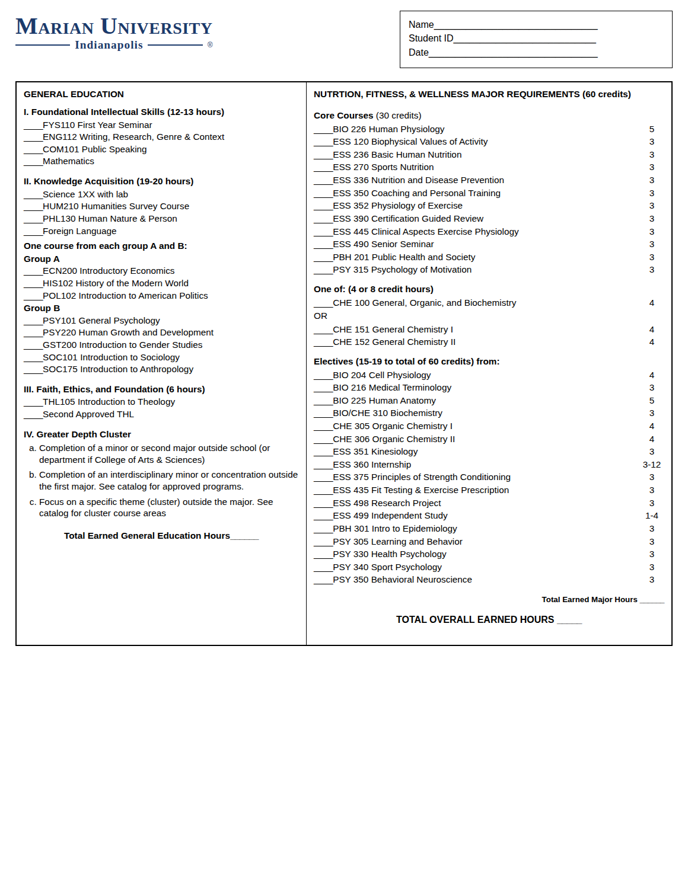Marian University
Indianapolis ®
Name_______________________________
Student ID___________________________
Date________________________________
| GENERAL EDUCATION I. Foundational Intellectual Skills (12-13 hours) ____ FYS110 First Year Seminar ____ ENG112 Writing, Research, Genre & Context ____ COM101 Public Speaking ____ Mathematics II. Knowledge Acquisition (19-20 hours) ____ Science 1XX with lab ____ HUM210 Humanities Survey Course ____ PHL130 Human Nature & Person ____ Foreign Language One course from each group A and B: Group A ____ ECN200 Introductory Economics ____ HIS102 History of the Modern World ____ POL102 Introduction to American Politics Group B ____ PSY101 General Psychology ____ PSY220 Human Growth and Development ____ GST200 Introduction to Gender Studies ____ SOC101 Introduction to Sociology ____ SOC175 Introduction to Anthropology III. Faith, Ethics, and Foundation (6 hours) ____ THL105 Introduction to Theology ____ Second Approved THL IV. Greater Depth Cluster Completion of a minor or second major outside school (or department if College of Arts & Sciences) Completion of an interdisciplinary minor or concentration outside the first major. See catalog for approved programs. Focus on a specific theme (cluster) outside the major. See catalog for cluster course areas Total Earned General Education Hours ______ | NUTRTION, FITNESS, & WELLNESS MAJOR REQUIREMENTS (60 credits) Core Courses (30 credits) / ____ BIO 226 Human Physiology / 5 / / ____ ESS 120 Biophysical Values of Activity / 3 / / ____ ESS 236 Basic Human Nutrition / 3 / / ____ ESS 270 Sports Nutrition / 3 / / ____ ESS 336 Nutrition and Disease Prevention / 3 / / ____ ESS 350 Coaching and Personal Training / 3 / / ____ ESS 352 Physiology of Exercise / 3 / / ____ ESS 390 Certification Guided Review / 3 / / ____ ESS 445 Clinical Aspects Exercise Physiology / 3 / / ____ ESS 490 Senior Seminar / 3 / / ____ PBH 201 Public Health and Society / 3 / / ____ PSY 315 Psychology of Motivation / 3 / One of: (4 or 8 credit hours) / ____ CHE 100 General, Organic, and Biochemistry / 4 / OR / ____ CHE 151 General Chemistry I / 4 / / ____ CHE 152 General Chemistry II / 4 / Electives (15-19 to total of 60 credits) from: / ____ BIO 204 Cell Physiology / 4 / / ____ BIO 216 Medical Terminology / 3 / / ____ BIO 225 Human Anatomy / 5 / / ____ BIO/CHE 310 Biochemistry / 3 / / ____ CHE 305 Organic Chemistry I / 4 / / ____ CHE 306 Organic Chemistry II / 4 / / ____ ESS 351 Kinesiology / 3 / / ____ ESS 360 Internship / 3-12 / / ____ ESS 375 Principles of Strength Conditioning / 3 / / ____ ESS 435 Fit Testing & Exercise Prescription / 3 / / ____ ESS 498 Research Project / 3 / / ____ ESS 499 Independent Study / 1-4 / / ____ PBH 301 Intro to Epidemiology / 3 / / ____ PSY 305 Learning and Behavior / 3 / / ____ PSY 330 Health Psychology / 3 / / ____ PSY 340 Sport Psychology / 3 / / ____ PSY 350 Behavioral Neuroscience / 3 / Total Earned Major Hours ______ TOTAL OVERALL EARNED HOURS _____ |